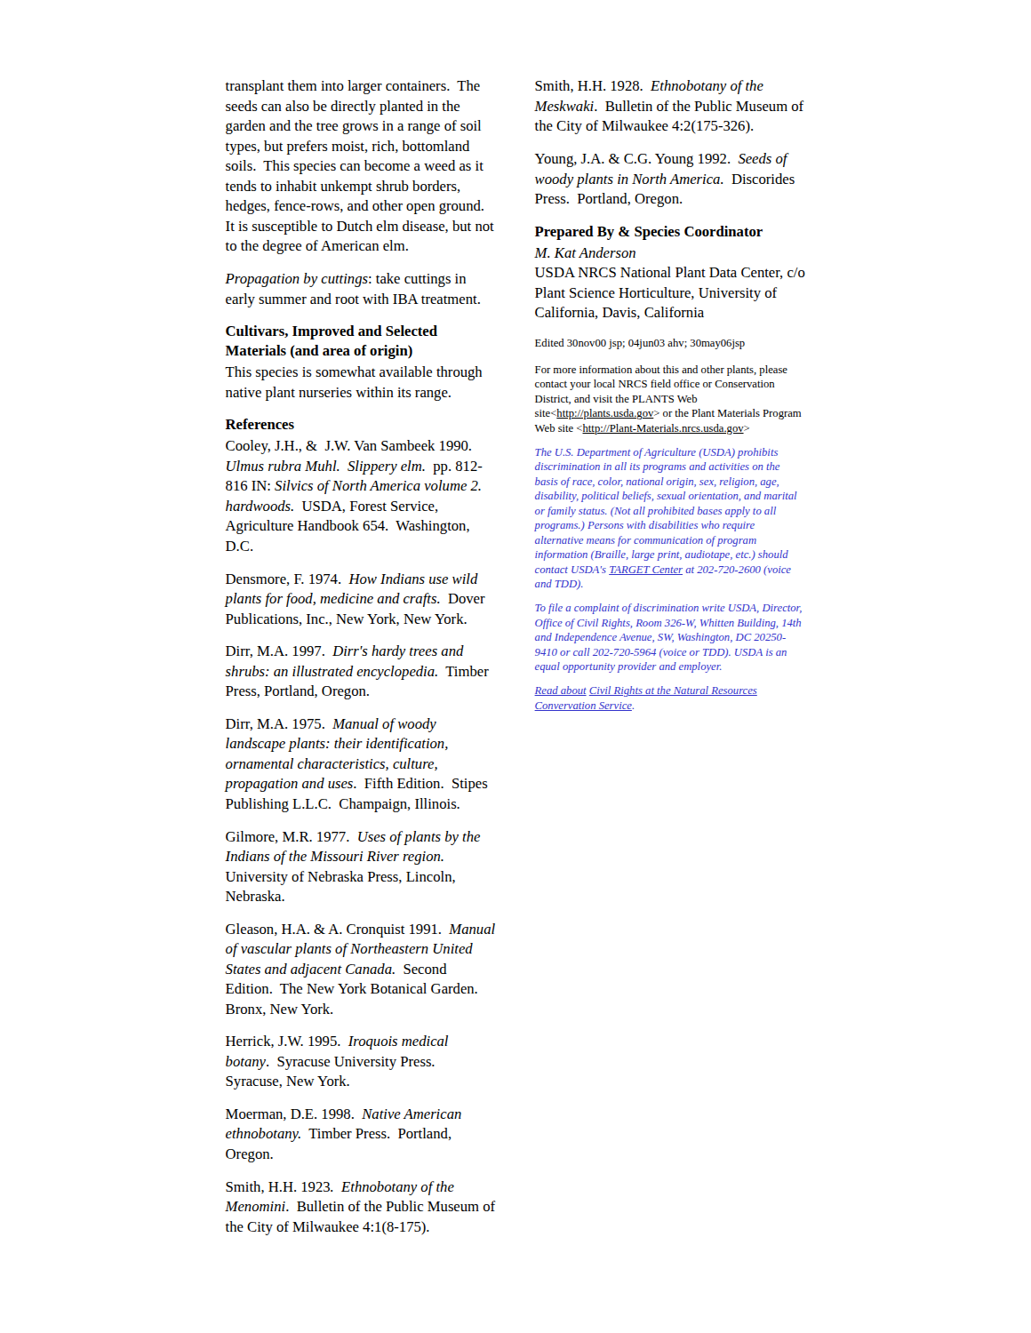transplant them into larger containers. The seeds can also be directly planted in the garden and the tree grows in a range of soil types, but prefers moist, rich, bottomland soils. This species can become a weed as it tends to inhabit unkempt shrub borders, hedges, fence-rows, and other open ground. It is susceptible to Dutch elm disease, but not to the degree of American elm.
Propagation by cuttings: take cuttings in early summer and root with IBA treatment.
Cultivars, Improved and Selected Materials (and area of origin)
This species is somewhat available through native plant nurseries within its range.
References
Cooley, J.H., & J.W. Van Sambeek 1990. Ulmus rubra Muhl. Slippery elm. pp. 812-816 IN: Silvics of North America volume 2. hardwoods. USDA, Forest Service, Agriculture Handbook 654. Washington, D.C.
Densmore, F. 1974. How Indians use wild plants for food, medicine and crafts. Dover Publications, Inc., New York, New York.
Dirr, M.A. 1997. Dirr's hardy trees and shrubs: an illustrated encyclopedia. Timber Press, Portland, Oregon.
Dirr, M.A. 1975. Manual of woody landscape plants: their identification, ornamental characteristics, culture, propagation and uses. Fifth Edition. Stipes Publishing L.L.C. Champaign, Illinois.
Gilmore, M.R. 1977. Uses of plants by the Indians of the Missouri River region. University of Nebraska Press, Lincoln, Nebraska.
Gleason, H.A. & A. Cronquist 1991. Manual of vascular plants of Northeastern United States and adjacent Canada. Second Edition. The New York Botanical Garden. Bronx, New York.
Herrick, J.W. 1995. Iroquois medical botany. Syracuse University Press. Syracuse, New York.
Moerman, D.E. 1998. Native American ethnobotany. Timber Press. Portland, Oregon.
Smith, H.H. 1923. Ethnobotany of the Menomini. Bulletin of the Public Museum of the City of Milwaukee 4:1(8-175).
Smith, H.H. 1928. Ethnobotany of the Meskwaki. Bulletin of the Public Museum of the City of Milwaukee 4:2(175-326).
Young, J.A. & C.G. Young 1992. Seeds of woody plants in North America. Discorides Press. Portland, Oregon.
Prepared By & Species Coordinator
M. Kat Anderson
USDA NRCS National Plant Data Center, c/o Plant Science Horticulture, University of California, Davis, California
Edited 30nov00 jsp; 04jun03 ahv; 30may06jsp
For more information about this and other plants, please contact your local NRCS field office or Conservation District, and visit the PLANTS Web site<http://plants.usda.gov> or the Plant Materials Program Web site <http://Plant-Materials.nrcs.usda.gov>
The U.S. Department of Agriculture (USDA) prohibits discrimination in all its programs and activities on the basis of race, color, national origin, sex, religion, age, disability, political beliefs, sexual orientation, and marital or family status. (Not all prohibited bases apply to all programs.) Persons with disabilities who require alternative means for communication of program information (Braille, large print, audiotape, etc.) should contact USDA's TARGET Center at 202-720-2600 (voice and TDD).
To file a complaint of discrimination write USDA, Director, Office of Civil Rights, Room 326-W, Whitten Building, 14th and Independence Avenue, SW, Washington, DC 20250-9410 or call 202-720-5964 (voice or TDD). USDA is an equal opportunity provider and employer.
Read about Civil Rights at the Natural Resources Convervation Service.